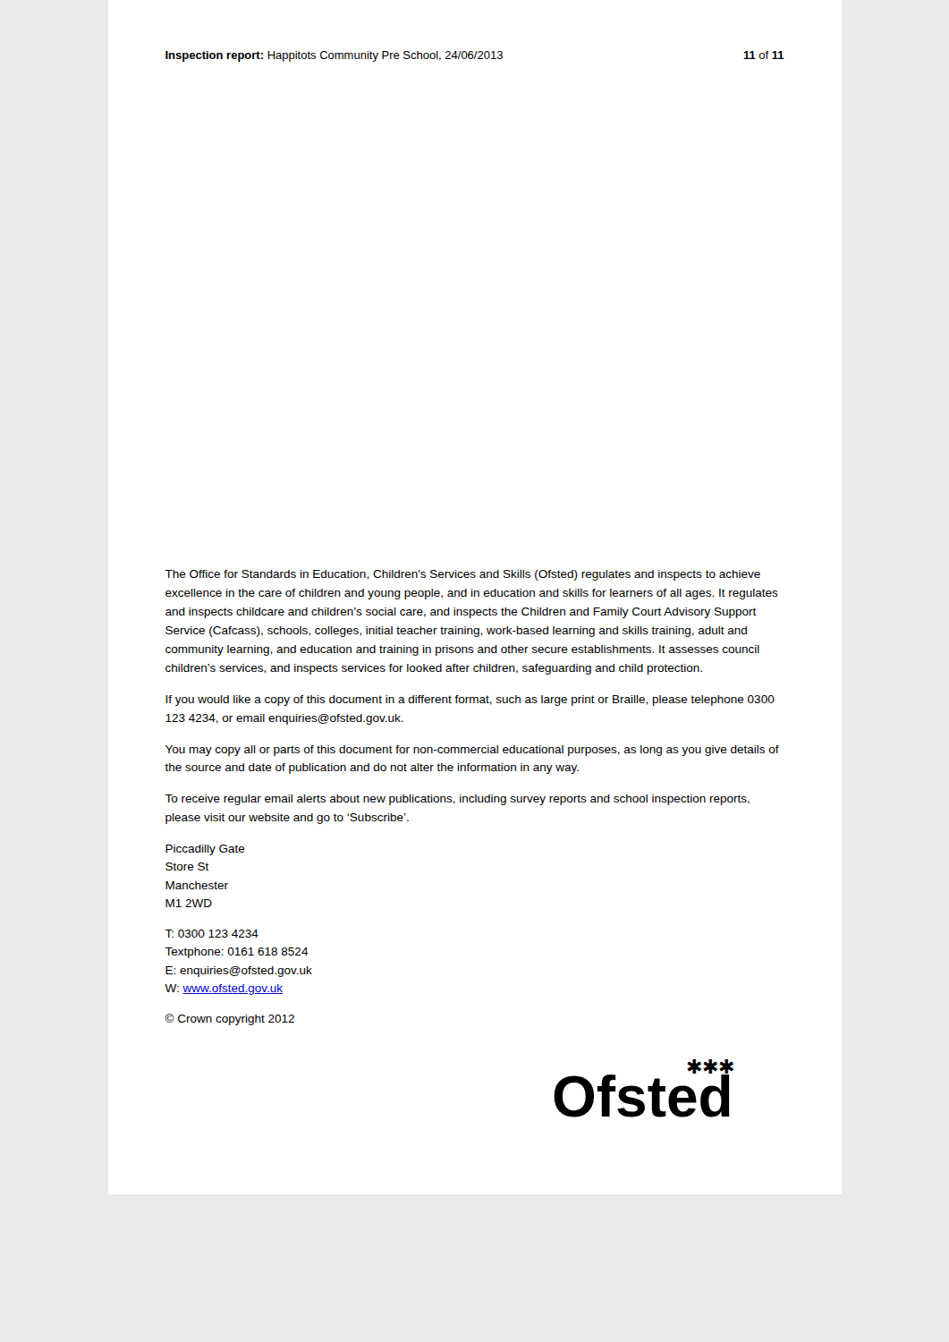Inspection report: Happitots Community Pre School, 24/06/2013
11 of 11
The Office for Standards in Education, Children's Services and Skills (Ofsted) regulates and inspects to achieve excellence in the care of children and young people, and in education and skills for learners of all ages. It regulates and inspects childcare and children's social care, and inspects the Children and Family Court Advisory Support Service (Cafcass), schools, colleges, initial teacher training, work-based learning and skills training, adult and community learning, and education and training in prisons and other secure establishments. It assesses council children’s services, and inspects services for looked after children, safeguarding and child protection.
If you would like a copy of this document in a different format, such as large print or Braille, please telephone 0300 123 4234, or email enquiries@ofsted.gov.uk.
You may copy all or parts of this document for non-commercial educational purposes, as long as you give details of the source and date of publication and do not alter the information in any way.
To receive regular email alerts about new publications, including survey reports and school inspection reports, please visit our website and go to ‘Subscribe’.
Piccadilly Gate
Store St
Manchester
M1 2WD
T: 0300 123 4234
Textphone: 0161 618 8524
E: enquiries@ofsted.gov.uk
W: www.ofsted.gov.uk
© Crown copyright 2012